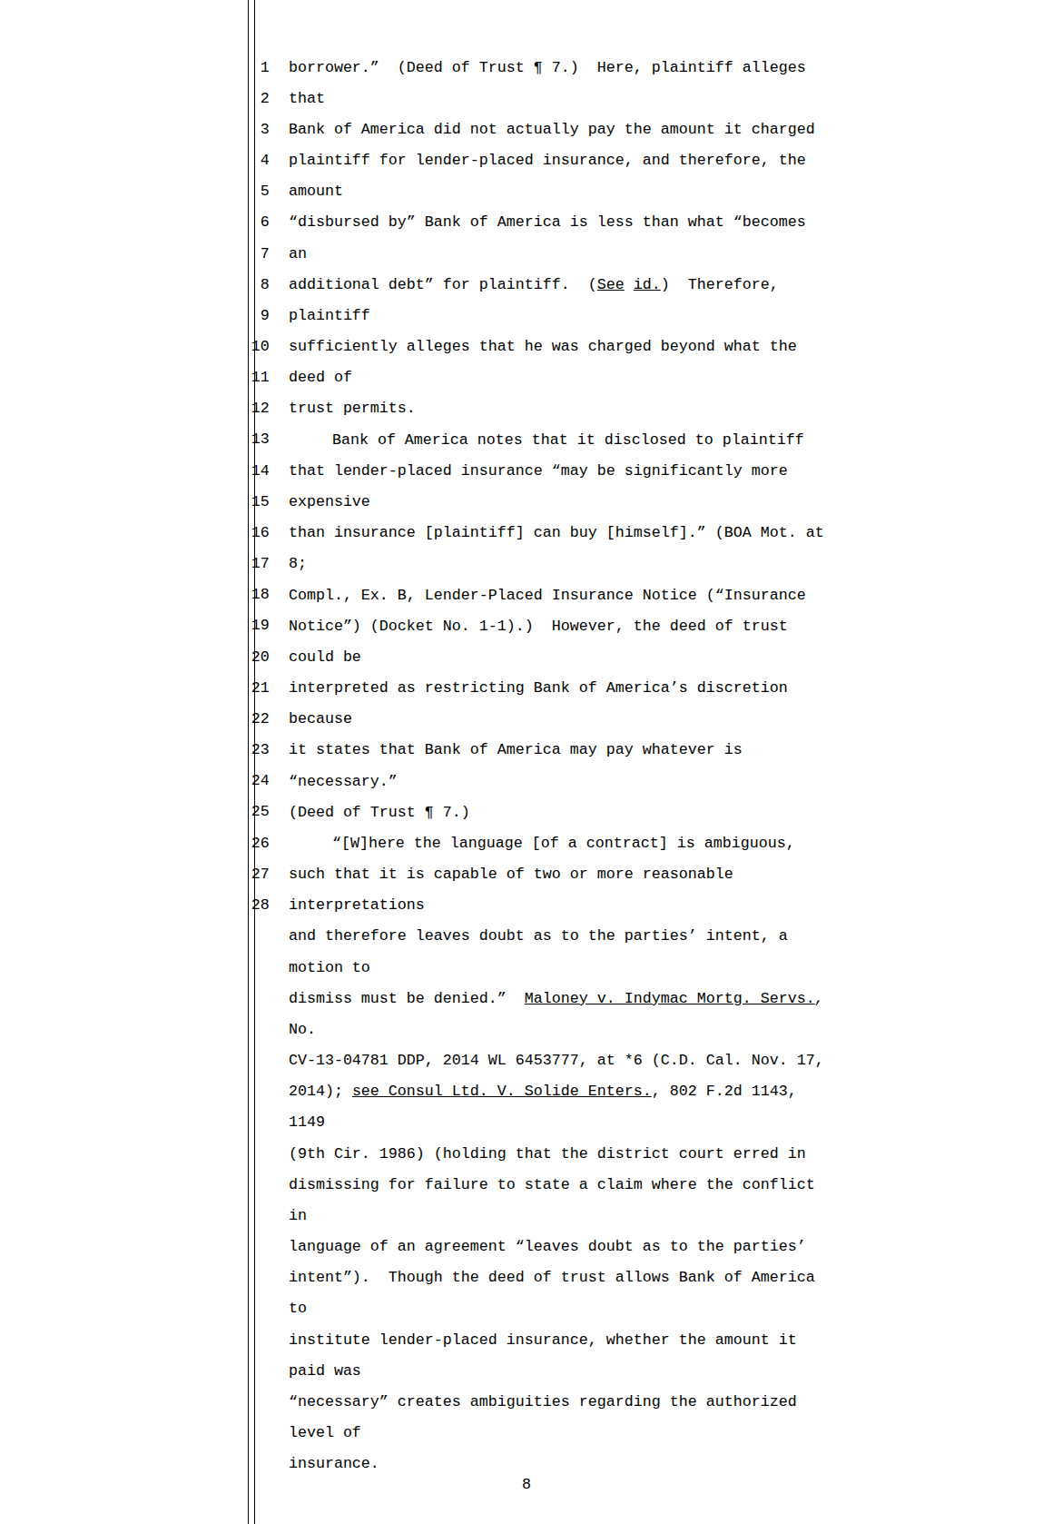1
2
3
4
5
6
7
8
9
10
11
12
13
14
15
16
17
18
19
20
21
22
23
24
25
26
27
28
borrower.” (Deed of Trust ¶ 7.) Here, plaintiff alleges that Bank of America did not actually pay the amount it charged plaintiff for lender-placed insurance, and therefore, the amount “disbursed by” Bank of America is less than what “becomes an additional debt” for plaintiff. (See id.) Therefore, plaintiff sufficiently alleges that he was charged beyond what the deed of trust permits.
Bank of America notes that it disclosed to plaintiff that lender-placed insurance “may be significantly more expensive than insurance [plaintiff] can buy [himself].” (BOA Mot. at 8; Compl., Ex. B, Lender-Placed Insurance Notice (“Insurance Notice”) (Docket No. 1-1).) However, the deed of trust could be interpreted as restricting Bank of America’s discretion because it states that Bank of America may pay whatever is “necessary.” (Deed of Trust ¶ 7.)
“[W]here the language [of a contract] is ambiguous, such that it is capable of two or more reasonable interpretations and therefore leaves doubt as to the parties’ intent, a motion to dismiss must be denied.” Maloney v. Indymac Mortg. Servs., No. CV-13-04781 DDP, 2014 WL 6453777, at *6 (C.D. Cal. Nov. 17, 2014); see Consul Ltd. V. Solide Enters., 802 F.2d 1143, 1149 (9th Cir. 1986) (holding that the district court erred in dismissing for failure to state a claim where the conflict in language of an agreement “leaves doubt as to the parties’ intent”). Though the deed of trust allows Bank of America to institute lender-placed insurance, whether the amount it paid was “necessary” creates ambiguities regarding the authorized level of insurance.
8